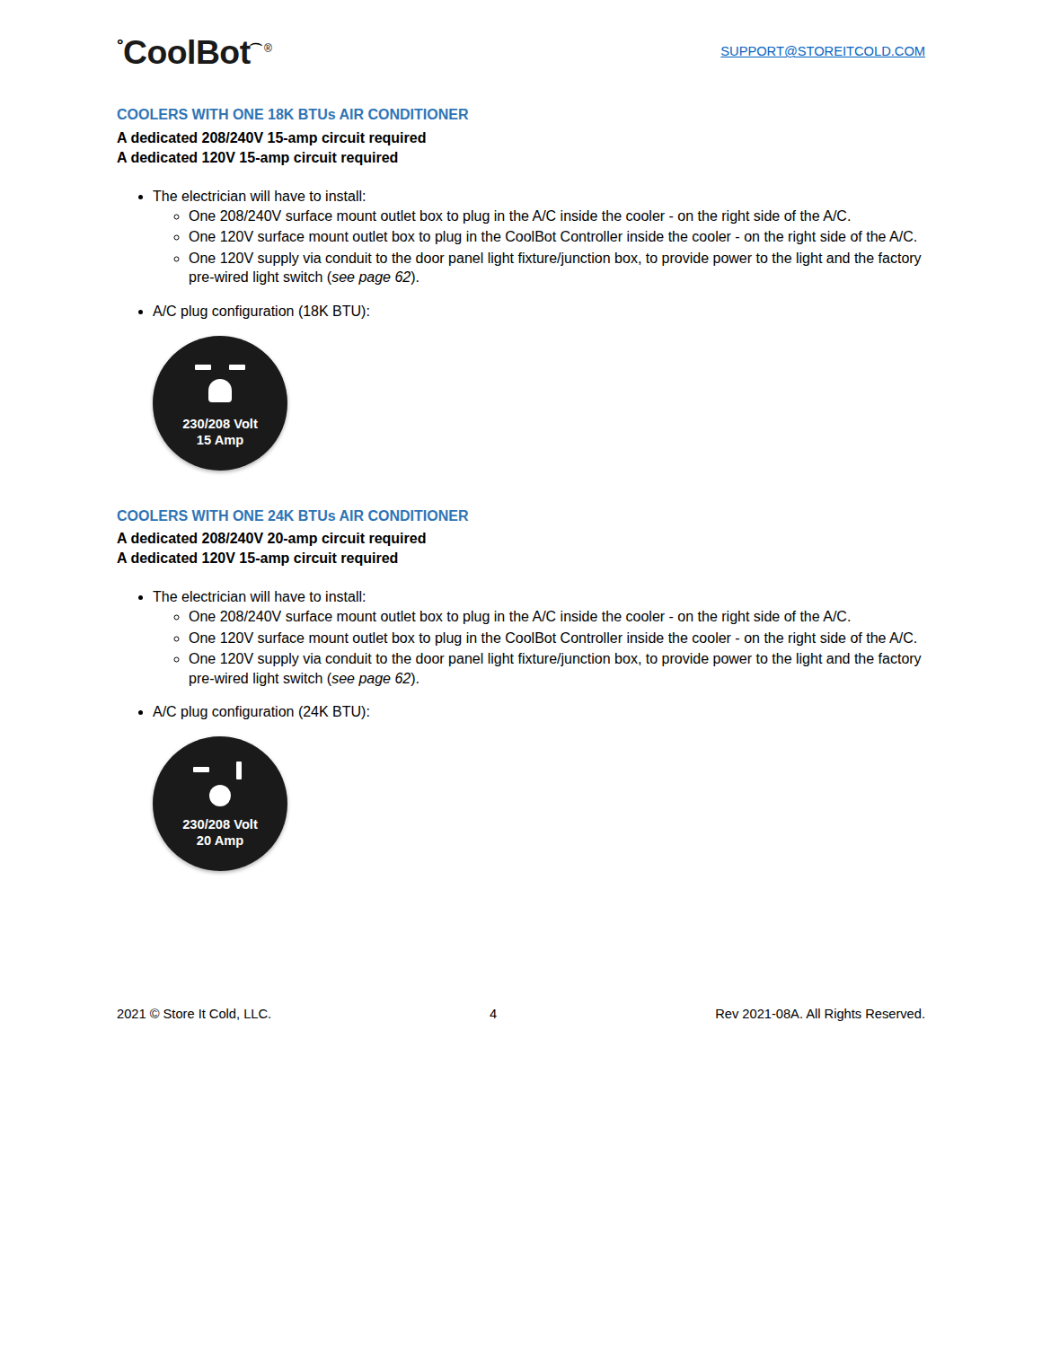°Cool Bot⌒®
SUPPORT@STOREITCOLD.COM
COOLERS WITH ONE 18K BTUs AIR CONDITIONER
A dedicated 208/240V 15-amp circuit required
A dedicated 120V 15-amp circuit required
The electrician will have to install:
One 208/240V surface mount outlet box to plug in the A/C inside the cooler - on the right side of the A/C.
One 120V surface mount outlet box to plug in the CoolBot Controller inside the cooler - on the right side of the A/C.
One 120V supply via conduit to the door panel light fixture/junction box, to provide power to the light and the factory pre-wired light switch (see page 62).
A/C plug configuration (18K BTU):
230/208 Volt
15 Amp
COOLERS WITH ONE 24K BTUs AIR CONDITIONER
A dedicated 208/240V 20-amp circuit required
A dedicated 120V 15-amp circuit required
The electrician will have to install:
One 208/240V surface mount outlet box to plug in the A/C inside the cooler - on the right side of the A/C.
One 120V surface mount outlet box to plug in the CoolBot Controller inside the cooler - on the right side of the A/C.
One 120V supply via conduit to the door panel light fixture/junction box, to provide power to the light and the factory pre-wired light switch (see page 62).
A/C plug configuration (24K BTU):
230/208 Volt
20 Amp
2021 © Store It Cold, LLC.
4
Rev 2021-08A. All Rights Reserved.